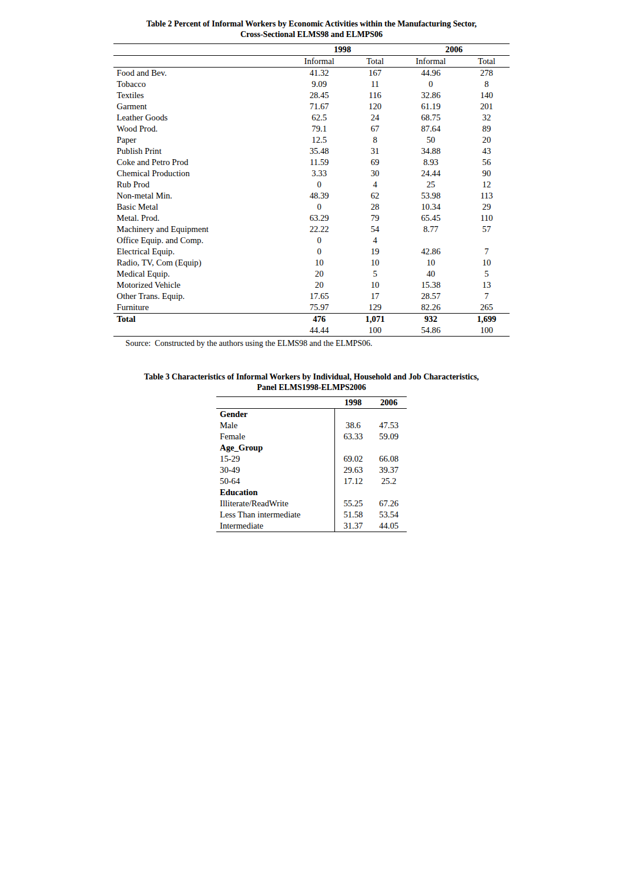Table 2 Percent of Informal Workers by Economic Activities within the Manufacturing Sector,
Cross-Sectional ELMS98 and ELMPS06
| | 1998 | 2006 |
| --- | --- | --- |
| | Informal | Total | Informal | Total |
| Food and Bev. | 41.32 | 167 | 44.96 | 278 |
| Tobacco | 9.09 | 11 | 0 | 8 |
| Textiles | 28.45 | 116 | 32.86 | 140 |
| Garment | 71.67 | 120 | 61.19 | 201 |
| Leather Goods | 62.5 | 24 | 68.75 | 32 |
| Wood Prod. | 79.1 | 67 | 87.64 | 89 |
| Paper | 12.5 | 8 | 50 | 20 |
| Publish Print | 35.48 | 31 | 34.88 | 43 |
| Coke and Petro Prod | 11.59 | 69 | 8.93 | 56 |
| Chemical Production | 3.33 | 30 | 24.44 | 90 |
| Rub Prod | 0 | 4 | 25 | 12 |
| Non-metal Min. | 48.39 | 62 | 53.98 | 113 |
| Basic Metal | 0 | 28 | 10.34 | 29 |
| Metal. Prod. | 63.29 | 79 | 65.45 | 110 |
| Machinery and Equipment | 22.22 | 54 | 8.77 | 57 |
| Office Equip. and Comp. | 0 | 4 | | |
| Electrical Equip. | 0 | 19 | 42.86 | 7 |
| Radio, TV, Com (Equip) | 10 | 10 | 10 | 10 |
| Medical Equip. | 20 | 5 | 40 | 5 |
| Motorized Vehicle | 20 | 10 | 15.38 | 13 |
| Other Trans. Equip. | 17.65 | 17 | 28.57 | 7 |
| Furniture | 75.97 | 129 | 82.26 | 265 |
| Total | 476 | 1,071 | 932 | 1,699 |
| | 44.44 | 100 | 54.86 | 100 |
Source: Constructed by the authors using the ELMS98 and the ELMPS06.
Table 3 Characteristics of Informal Workers by Individual, Household and Job Characteristics,
Panel ELMS1998-ELMPS2006
| | 1998 | 2006 |
| --- | --- | --- |
| Gender | | |
| Male | 38.6 | 47.53 |
| Female | 63.33 | 59.09 |
| Age_Group | | |
| 15-29 | 69.02 | 66.08 |
| 30-49 | 29.63 | 39.37 |
| 50-64 | 17.12 | 25.2 |
| Education | | |
| Illiterate/ReadWrite | 55.25 | 67.26 |
| Less Than intermediate | 51.58 | 53.54 |
| Intermediate | 31.37 | 44.05 |